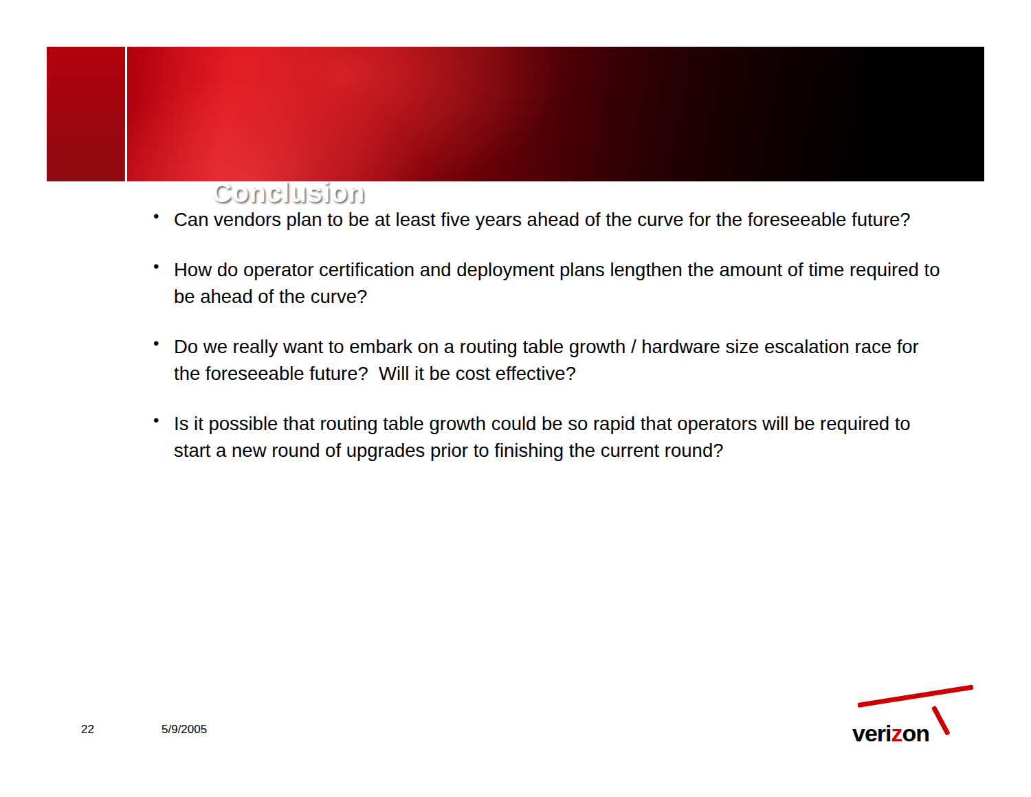Conclusion
Can vendors plan to be at least five years ahead of the curve for the foreseeable future?
How do operator certification and deployment plans lengthen the amount of time required to be ahead of the curve?
Do we really want to embark on a routing table growth / hardware size escalation race for the foreseeable future? Will it be cost effective?
Is it possible that routing table growth could be so rapid that operators will be required to start a new round of upgrades prior to finishing the current round?
22
5/9/2005
verizon